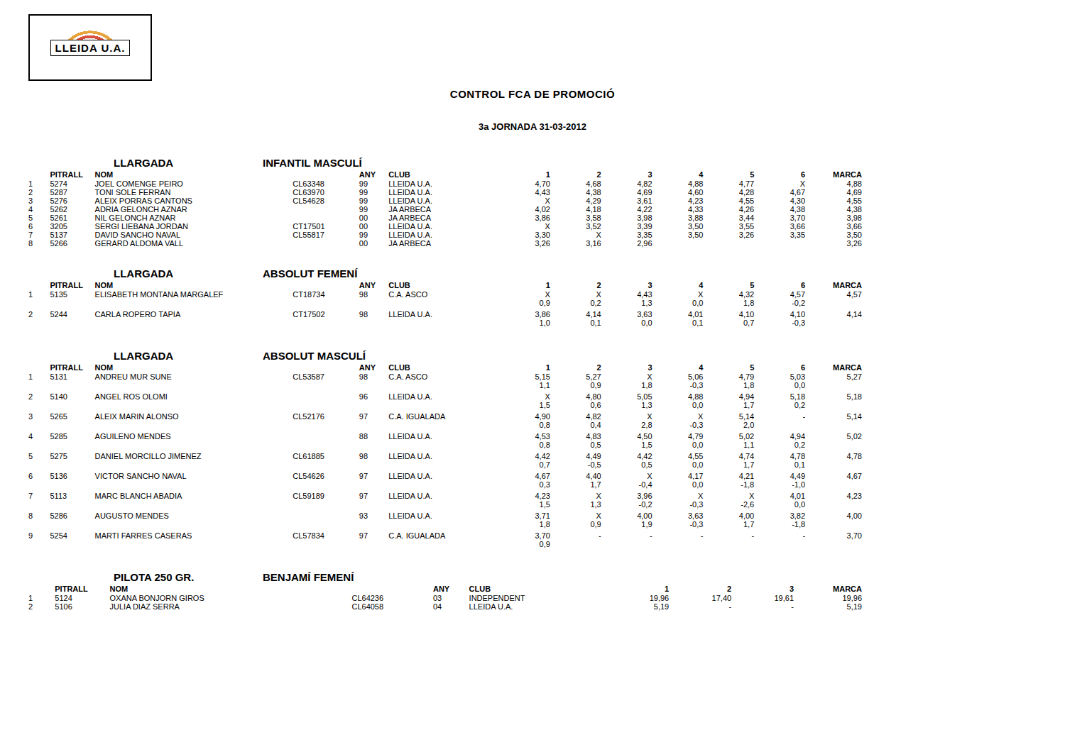LLEIDA U.A.
CONTROL FCA DE PROMOCIÓ
3a JORNADA 31-03-2012
LLARGADA
INFANTIL MASCULÍ
| | PITRALL | NOM | | ANY | CLUB | 1 | 2 | 3 | 4 | 5 | 6 | MARCA |
| --- | --- | --- | --- | --- | --- | --- | --- | --- | --- | --- | --- | --- |
| 1 | 5274 | JOEL COMENGE PEIRO | CL63348 | 99 | LLEIDA U.A. | 4,70 | 4,68 | 4,82 | 4,88 | 4,77 | X | 4,88 |
| 2 | 5287 | TONI SOLE FERRAN | CL63970 | 99 | LLEIDA U.A. | 4,43 | 4,38 | 4,69 | 4,60 | 4,28 | 4,67 | 4,69 |
| 3 | 5276 | ALEIX PORRAS CANTONS | CL54628 | 99 | LLEIDA U.A. | X | 4,29 | 3,61 | 4,23 | 4,55 | 4,30 | 4,55 |
| 4 | 5262 | ADRIA GELONCH AZNAR | | 99 | JA ARBECA | 4,02 | 4,18 | 4,22 | 4,33 | 4,26 | 4,38 | 4,38 |
| 5 | 5261 | NIL GELONCH AZNAR | | 00 | JA ARBECA | 3,86 | 3,58 | 3,98 | 3,88 | 3,44 | 3,70 | 3,98 |
| 6 | 3205 | SERGI LIEBANA JORDAN | CT17501 | 00 | LLEIDA U.A. | X | 3,52 | 3,39 | 3,50 | 3,55 | 3,66 | 3,66 |
| 7 | 5137 | DAVID SANCHO NAVAL | CL55817 | 99 | LLEIDA U.A. | 3,30 | X | 3,35 | 3,50 | 3,26 | 3,35 | 3,50 |
| 8 | 5266 | GERARD ALDOMA VALL | | 00 | JA ARBECA | 3,26 | 3,16 | 2,96 | | | | 3,26 |
LLARGADA
ABSOLUT FEMENÍ
| | PITRALL | NOM | | ANY | CLUB | 1 | 2 | 3 | 4 | 5 | 6 | MARCA |
| --- | --- | --- | --- | --- | --- | --- | --- | --- | --- | --- | --- | --- |
| 1 | 5135 | ELISABETH MONTANA MARGALEF | CT18734 | 98 | C.A. ASCO | X | X | 4,43 | X | 4,32 | 4,57 | 4,57 |
| | | | | | | 0,9 | 0,2 | 1,3 | 0,0 | 1,8 | -0,2 | |
| 2 | 5244 | CARLA ROPERO TAPIA | CT17502 | 98 | LLEIDA U.A. | 3,86 | 4,14 | 3,63 | 4,01 | 4,10 | 4,10 | 4,14 |
| | | | | | | 1,0 | 0,1 | 0,0 | 0,1 | 0,7 | -0,3 | |
LLARGADA
ABSOLUT MASCULÍ
| | PITRALL | NOM | | ANY | CLUB | 1 | 2 | 3 | 4 | 5 | 6 | MARCA |
| --- | --- | --- | --- | --- | --- | --- | --- | --- | --- | --- | --- | --- |
| 1 | 5131 | ANDREU MUR SUNE | CL53587 | 98 | C.A. ASCO | 5,15 | 5,27 | X | 5,06 | 4,79 | 5,03 | 5,27 |
| | | | | | | 1,1 | 0,9 | 1,8 | -0,3 | 1,8 | 0,0 | |
| 2 | 5140 | ANGEL ROS OLOMI | | 96 | LLEIDA U.A. | X | 4,80 | 5,05 | 4,88 | 4,94 | 5,18 | 5,18 |
| | | | | | | 1,5 | 0,6 | 1,3 | 0,0 | 1,7 | 0,2 | |
| 3 | 5265 | ALEIX MARIN ALONSO | CL52176 | 97 | C.A. IGUALADA | 4,90 | 4,82 | X | X | 5,14 | - | 5,14 |
| | | | | | | 0,8 | 0,4 | 2,8 | -0,3 | 2,0 | | |
| 4 | 5285 | AGUILENO MENDES | | 88 | LLEIDA U.A. | 4,53 | 4,83 | 4,50 | 4,79 | 5,02 | 4,94 | 5,02 |
| | | | | | | 0,8 | 0,5 | 1,5 | 0,0 | 1,1 | 0,2 | |
| 5 | 5275 | DANIEL MORCILLO JIMENEZ | CL61885 | 98 | LLEIDA U.A. | 4,42 | 4,49 | 4,42 | 4,55 | 4,74 | 4,78 | 4,78 |
| | | | | | | 0,7 | -0,5 | 0,5 | 0,0 | 1,7 | 0,1 | |
| 6 | 5136 | VICTOR SANCHO NAVAL | CL54626 | 97 | LLEIDA U.A. | 4,67 | 4,40 | X | 4,17 | 4,21 | 4,49 | 4,67 |
| | | | | | | 0,3 | 1,7 | -0,4 | 0,0 | -1,8 | -1,0 | |
| 7 | 5113 | MARC BLANCH ABADIA | CL59189 | 97 | LLEIDA U.A. | 4,23 | X | 3,96 | X | X | 4,01 | 4,23 |
| | | | | | | 1,5 | 1,3 | -0,2 | -0,3 | -2,6 | 0,0 | |
| 8 | 5286 | AUGUSTO MENDES | | 93 | LLEIDA U.A. | 3,71 | X | 4,00 | 3,63 | 4,00 | 3,82 | 4,00 |
| | | | | | | 1,8 | 0,9 | 1,9 | -0,3 | 1,7 | -1,8 | |
| 9 | 5254 | MARTI FARRES CASERAS | CL57834 | 97 | C.A. IGUALADA | 3,70 | - | - | - | - | - | 3,70 |
| | | | | | | 0,9 | | | | | | |
PILOTA 250 GR.
BENJAMÍ FEMENÍ
| | PITRALL | NOM | | ANY | CLUB | 1 | 2 | 3 | MARCA |
| --- | --- | --- | --- | --- | --- | --- | --- | --- | --- |
| 1 | 5124 | OXANA BONJORN GIROS | CL64236 | 03 | INDEPENDENT | 19,96 | 17,40 | 19,61 | 19,96 |
| 2 | 5106 | JULIA DIAZ SERRA | CL64058 | 04 | LLEIDA U.A. | 5,19 | - | - | 5,19 |